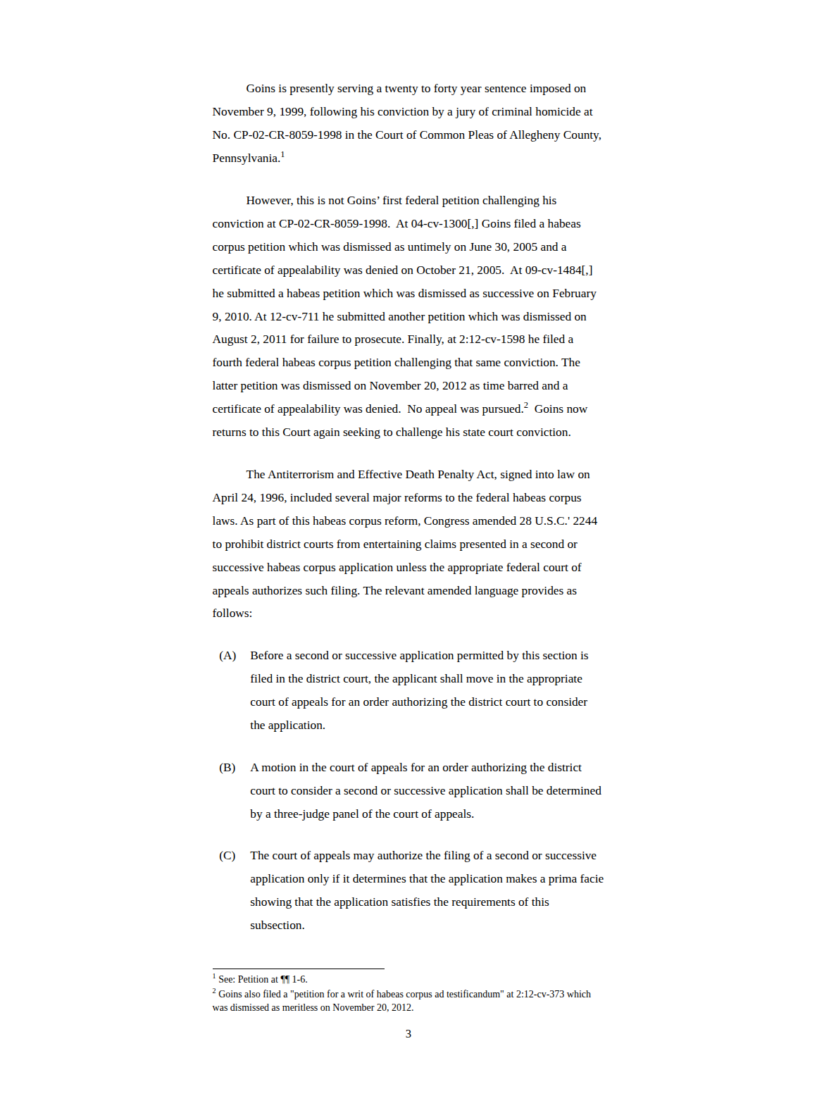Goins is presently serving a twenty to forty year sentence imposed on November 9, 1999, following his conviction by a jury of criminal homicide at No. CP-02-CR-8059-1998 in the Court of Common Pleas of Allegheny County, Pennsylvania.1
However, this is not Goins’ first federal petition challenging his conviction at CP-02-CR-8059-1998. At 04-cv-1300[,] Goins filed a habeas corpus petition which was dismissed as untimely on June 30, 2005 and a certificate of appealability was denied on October 21, 2005. At 09-cv-1484[,] he submitted a habeas petition which was dismissed as successive on February 9, 2010. At 12-cv-711 he submitted another petition which was dismissed on August 2, 2011 for failure to prosecute. Finally, at 2:12-cv-1598 he filed a fourth federal habeas corpus petition challenging that same conviction. The latter petition was dismissed on November 20, 2012 as time barred and a certificate of appealability was denied. No appeal was pursued.2 Goins now returns to this Court again seeking to challenge his state court conviction.
The Antiterrorism and Effective Death Penalty Act, signed into law on April 24, 1996, included several major reforms to the federal habeas corpus laws. As part of this habeas corpus reform, Congress amended 28 U.S.C.' 2244 to prohibit district courts from entertaining claims presented in a second or successive habeas corpus application unless the appropriate federal court of appeals authorizes such filing. The relevant amended language provides as follows:
(A) Before a second or successive application permitted by this section is filed in the district court, the applicant shall move in the appropriate court of appeals for an order authorizing the district court to consider the application.
(B) A motion in the court of appeals for an order authorizing the district court to consider a second or successive application shall be determined by a three-judge panel of the court of appeals.
(C) The court of appeals may authorize the filing of a second or successive application only if it determines that the application makes a prima facie showing that the application satisfies the requirements of this subsection.
1 See: Petition at ¶¶ 1-6.
2 Goins also filed a "petition for a writ of habeas corpus ad testificandum" at 2:12-cv-373 which was dismissed as meritless on November 20, 2012.
3